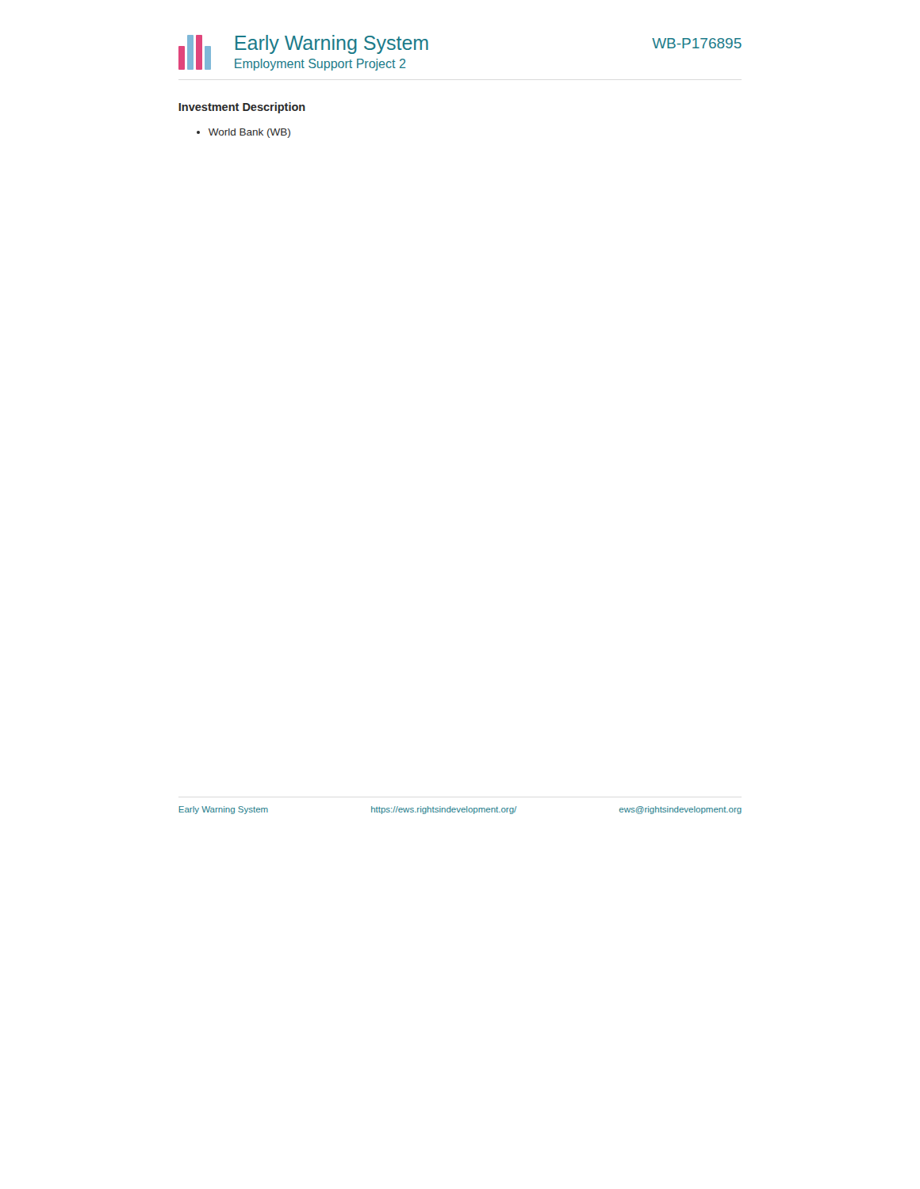Early Warning System
Employment Support Project 2
WB-P176895
Investment Description
World Bank (WB)
Early Warning System https://ews.rightsindevelopment.org/ ews@rightsindevelopment.org